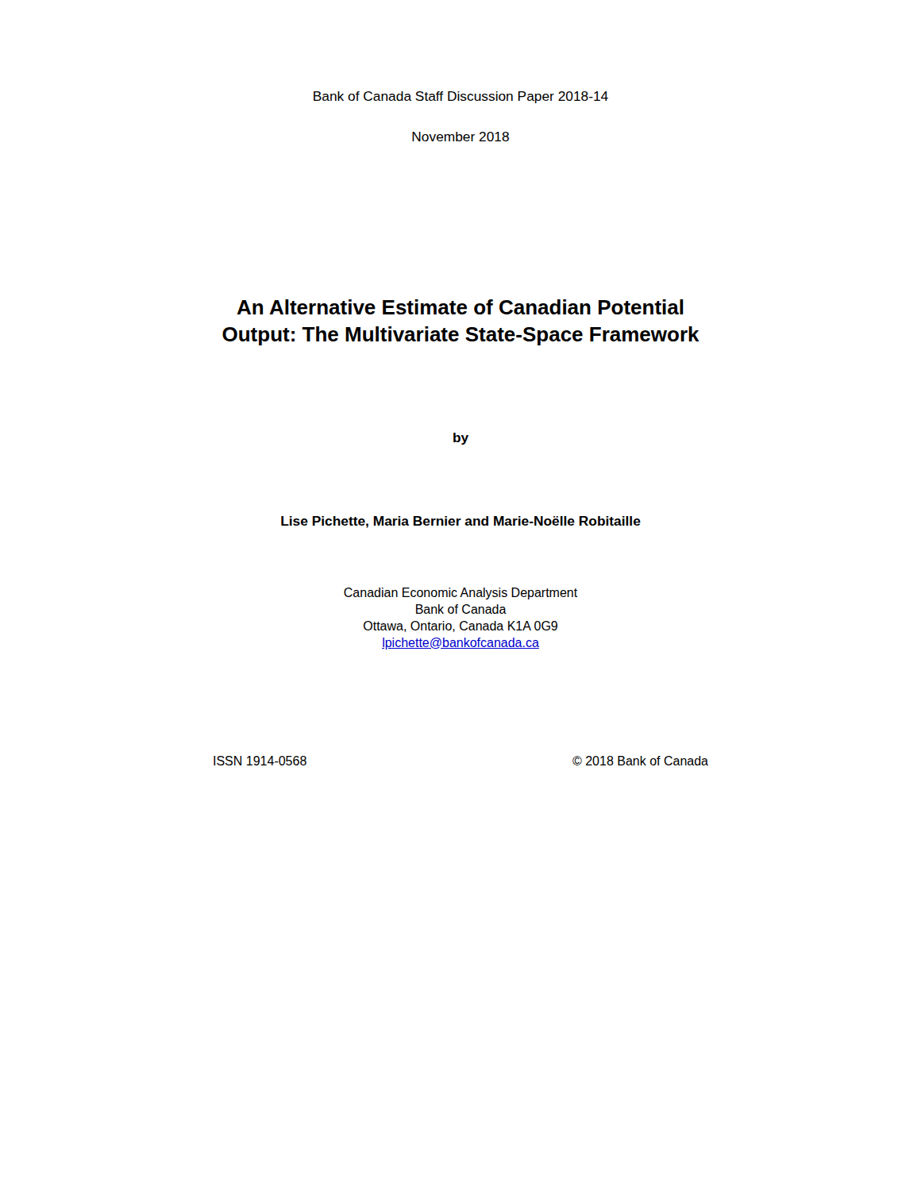Bank of Canada Staff Discussion Paper 2018-14
November 2018
An Alternative Estimate of Canadian Potential
Output: The Multivariate State-Space Framework
by
Lise Pichette, Maria Bernier and Marie-Noëlle Robitaille
Canadian Economic Analysis Department
Bank of Canada
Ottawa, Ontario, Canada K1A 0G9
lpichette@bankofcanada.ca
ISSN 1914-0568 © 2018 Bank of Canada